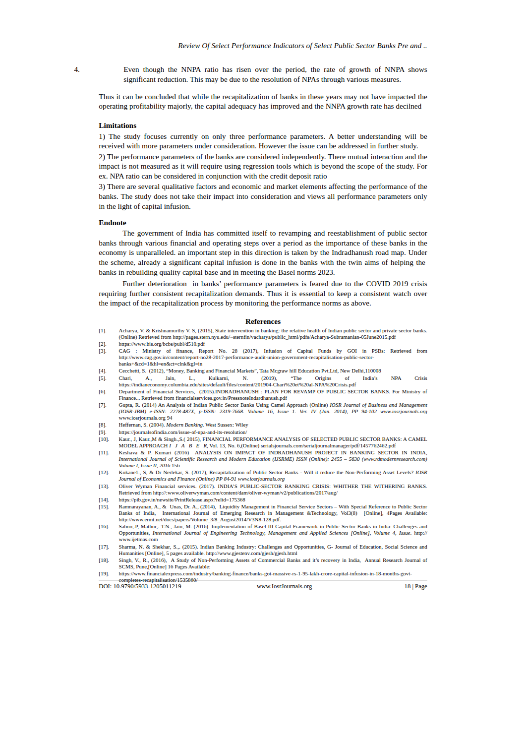Review Of Select Performance Indicators of Select Public Sector Banks Pre and ..
4. Even though the NNPA ratio has risen over the period, the rate of growth of NNPA shows significant reduction. This may be due to the resolution of NPAs through various measures.
Thus it can be concluded that while the recapitalization of banks in these years may not have impacted the operating profitability majorly, the capital adequacy has improved and the NNPA growth rate has decilned
Limitations
1) The study focuses currently on only three performance parameters. A better understanding will be received with more parameters under consideration. However the issue can be addressed in further study.
2) The performance parameters of the banks are considered independently. There mutual interaction and the impact is not measured as it will require using regression tools which is beyond the scope of the study. For ex. NPA ratio can be considered in conjunction with the credit deposit ratio
3) There are several qualitative factors and economic and market elements affecting the performance of the banks. The study does not take their impact into consideration and views all performance parameters only in the light of capital infusion.
Endnote
The government of India has committed itself to revamping and reestablishment of public sector banks through various financial and operating steps over a period as the importance of these banks in the economy is unparalleled. an important step in this direction is taken by the Indradhanush road map. Under the scheme, already a significant capital infusion is done in the banks with the twin aims of helping the banks in rebuilding quality capital base and in meeting the Basel norms 2023.
Further deterioration in banks’ performance parameters is feared due to the COVID 2019 crisis requiring further consistent recapitalization demands. Thus it is essential to keep a consistent watch over the impact of the recapitalization process by monitoring the performance norms as above.
References
[1]. Acharya, V. & Krishnamurthy V. S, (2015), State intervention in banking: the relative health of Indian public sector and private sector banks. (Online) Retrieved from http://pages.stern.nyu.edu/~sternfin/vacharya/public_html/pdfs/Acharya-Subramanian-05June2015.pdf
[2]. https://www.bis.org/bcbs/publ/d510.pdf
[3]. CAG : Ministry of finance, Report No. 28 (2017), Infusion of Capital Funds by GOI in PSBs: Retrieved from http://www.cag.gov.in/content/report-no28-2017-performance-audit-union-government-recapitalisation-public-sector-banks+&cd=1&hl=en&ct=clnk&gl=in
[4]. Cecchetti, S. (2012), “Money, Banking and Financial Markets”, Tata Mcgraw hill Education Pvt.Ltd, New Delhi,110008
[5]. Chari, A., Jain, L., Kulkarni, N. (2019), “The Origins of India’s NPA Crisis https://indianeconomy.columbia.edu/sites/default/files/content/201904-Chari%20et%20al-NPA%20Crisis.pdf
[6]. Department of Financial Services, (2015).INDRADHANUSH : PLAN FOR REVAMP OF PUBLIC SECTOR BANKS. For Ministry of Finance... Retrieved from financialservices.gov.in/PressnoteIndardhanush.pdf
[7]. Gupta, R. (2014) An Analysis of Indian Public Sector Banks Using Camel Approach (Online) IOSR Journal of Business and Management (IOSR-JBM) e-ISSN: 2278-487X, p-ISSN: 2319-7668. Volume 16, Issue 1. Ver. IV (Jan. 2014), PP 94-102 www.iosrjournals.org www.iosrjournals.org 94
[8]. Heffernan, S. (2004). Modern Banking. West Sussex: Wiley
[9]. https://journalsofindia.com/issue-of-npa-and-its-resolution/
[10]. Kaur., J, Kaur.,M & Singh.,S.( 2015), FINANCIAL PERFORMANCE ANALYSIS OF SELECTED PUBLIC SECTOR BANKS: A CAMEL MODEL APPROACH I J A B E R, Vol. 13, No. 6,(Online) serialsjournals.com/serialjournalmanager/pdf/1457762462.pdf
[11]. Keshava & P. Kumari (2016) ANALYSIS ON IMPACT OF INDRADHANUSH PROJECT IN BANKING SECTOR IN INDIA, International Journal of Scientific Research and Modern Education (IJSRME) ISSN (Online): 2455 – 5630 (www.rdmodernresearch.com) Volume I, Issue II, 2016 156
[12]. Kokane1., S, & Dr Nerlekar, S. (2017), Recapitalization of Public Sector Banks - Will it reduce the Non-Performing Asset Levels? IOSR Journal of Economics and Finance (Online) PP 84-91 www.iosrjournals.org
[13]. Oliver Wyman Financial services. (2017). INDIA’S PUBLIC-SECTOR BANKING CRISIS: WHITHER THE WITHERING BANKS. Retrieved from http://:www.oliverwyman.com/content/dam/oliver-wyman/v2/publications/2017/aug/
[14]. https://pib.gov.in/newsite/PrintRelease.aspx?relid=175368
[15]. Ramnarayanan, A., & Unas, Dr. A., (2014), Liquidity Management in Financial Service Sectors – With Special Reference to Public Sector Banks of India, International Journal of Emerging Research in Management &Technology, Vol3(8) [Online], 4Pages Available: http://www.ermt.net/docs/papers/Volume_3/8_August2014/V3N8-128.pdf.
[16]. Saboo,.P, Mathur,. T.N., Jain, M. (2016). Implementation of Basel III Capital Framework in Public Sector Banks in India: Challenges and Opportunities, International Journal of Engineering Technology, Management and Applied Sciences [Online], Volume 4, Issue. http:// www.ijetmas.com
[17]. Sharma, N. & Shekhar, S.,. (2015). Indian Banking Industry: Challenges and Opportunities, G- Journal of Education, Social Science and Humanities [Online], 5 pages available. http://www.gjestenv.com/gjesh/gjesh.html
[18]. Singh, V., R., (2016), A Study of Non-Performing Assets of Commercial Banks and it’s recovery in India, Annual Research Journal of SCMS, Pune,[Online] 16 Pages Available:
[19]. https://www.financialexpress.com/industry/banking-finance/banks-got-massive-rs-1-95-lakh-crore-capital-infusion-in-18-months-govt-completes-recapitalisation/1535860/
DOI: 10.9790/5933-1205011219
www.IosrJournals.org
18 | Page